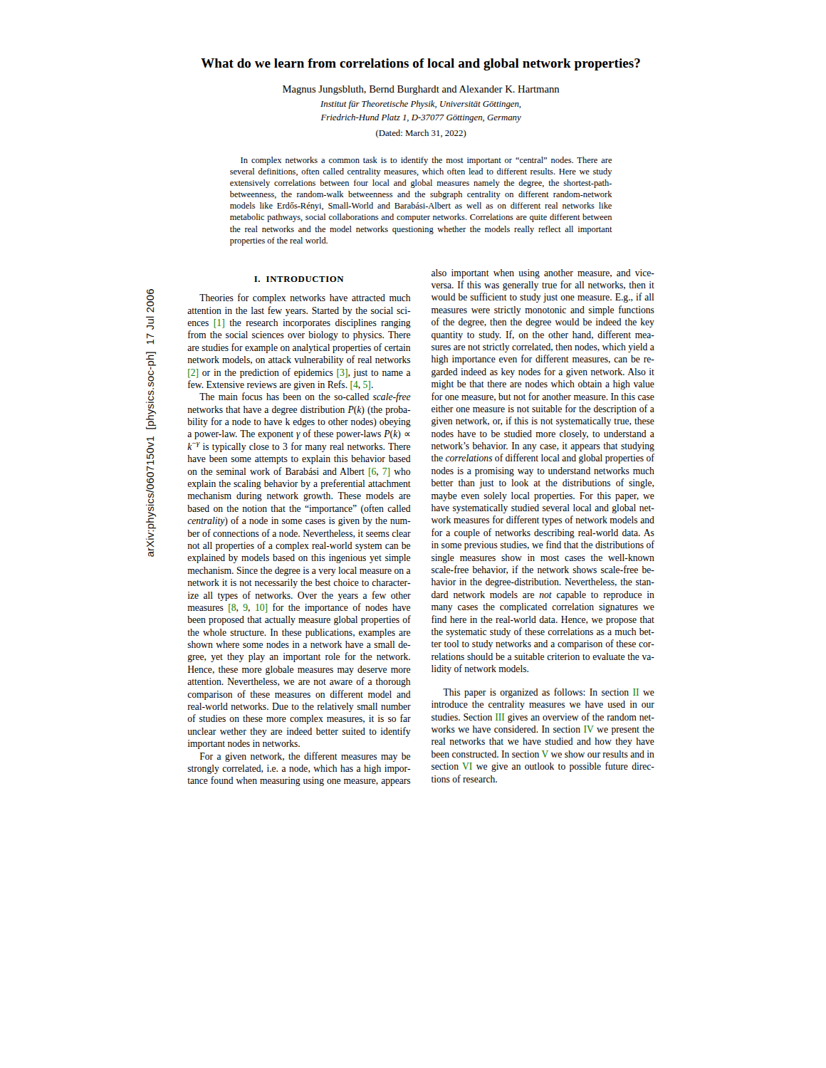arXiv:physics/0607150v1 [physics.soc-ph] 17 Jul 2006
What do we learn from correlations of local and global network properties?
Magnus Jungsbluth, Bernd Burghardt and Alexander K. Hartmann
Institut für Theoretische Physik, Universität Göttingen,
Friedrich-Hund Platz 1, D-37077 Göttingen, Germany
(Dated: March 31, 2022)
In complex networks a common task is to identify the most important or “central” nodes. There are several definitions, often called centrality measures, which often lead to different results. Here we study extensively correlations between four local and global measures namely the degree, the shortest-path-betweenness, the random-walk betweenness and the subgraph centrality on different random-network models like Erdős-Rényi, Small-World and Barabási-Albert as well as on different real networks like metabolic pathways, social collaborations and computer networks. Correlations are quite different between the real networks and the model networks questioning whether the models really reflect all important properties of the real world.
I. Introduction
Theories for complex networks have attracted much attention in the last few years. Started by the social sciences [1] the research incorporates disciplines ranging from the social sciences over biology to physics. There are studies for example on analytical properties of certain network models, on attack vulnerability of real networks [2] or in the prediction of epidemics [3], just to name a few. Extensive reviews are given in Refs. [4, 5].
The main focus has been on the so-called scale-free networks that have a degree distribution P(k) (the probability for a node to have k edges to other nodes) obeying a power-law. The exponent γ of these power-laws P(k) ∝ k−γ is typically close to 3 for many real networks. There have been some attempts to explain this behavior based on the seminal work of Barabási and Albert [6, 7] who explain the scaling behavior by a preferential attachment mechanism during network growth. These models are based on the notion that the “importance” (often called centrality) of a node in some cases is given by the number of connections of a node. Nevertheless, it seems clear not all properties of a complex real-world system can be explained by models based on this ingenious yet simple mechanism. Since the degree is a very local measure on a network it is not necessarily the best choice to characterize all types of networks. Over the years a few other measures [8, 9, 10] for the importance of nodes have been proposed that actually measure global properties of the whole structure. In these publications, examples are shown where some nodes in a network have a small degree, yet they play an important role for the network. Hence, these more globale measures may deserve more attention. Nevertheless, we are not aware of a thorough comparison of these measures on different model and real-world networks. Due to the relatively small number of studies on these more complex measures, it is so far unclear wether they are indeed better suited to identify important nodes in networks.
For a given network, the different measures may be strongly correlated, i.e. a node, which has a high importance found when measuring using one measure, appears also important when using another measure, and vice-versa. If this was generally true for all networks, then it would be sufficient to study just one measure. E.g., if all measures were strictly monotonic and simple functions of the degree, then the degree would be indeed the key quantity to study. If, on the other hand, different measures are not strictly correlated, then nodes, which yield a high importance even for different measures, can be regarded indeed as key nodes for a given network. Also it might be that there are nodes which obtain a high value for one measure, but not for another measure. In this case either one measure is not suitable for the description of a given network, or, if this is not systematically true, these nodes have to be studied more closely, to understand a network’s behavior. In any case, it appears that studying the correlations of different local and global properties of nodes is a promising way to understand networks much better than just to look at the distributions of single, maybe even solely local properties. For this paper, we have systematically studied several local and global network measures for different types of network models and for a couple of networks describing real-world data. As in some previous studies, we find that the distributions of single measures show in most cases the well-known scale-free behavior, if the network shows scale-free behavior in the degree-distribution. Nevertheless, the standard network models are not capable to reproduce in many cases the complicated correlation signatures we find here in the real-world data. Hence, we propose that the systematic study of these correlations as a much better tool to study networks and a comparison of these correlations should be a suitable criterion to evaluate the validity of network models.
This paper is organized as follows: In section II we introduce the centrality measures we have used in our studies. Section III gives an overview of the random networks we have considered. In section IV we present the real networks that we have studied and how they have been constructed. In section V we show our results and in section VI we give an outlook to possible future directions of research.